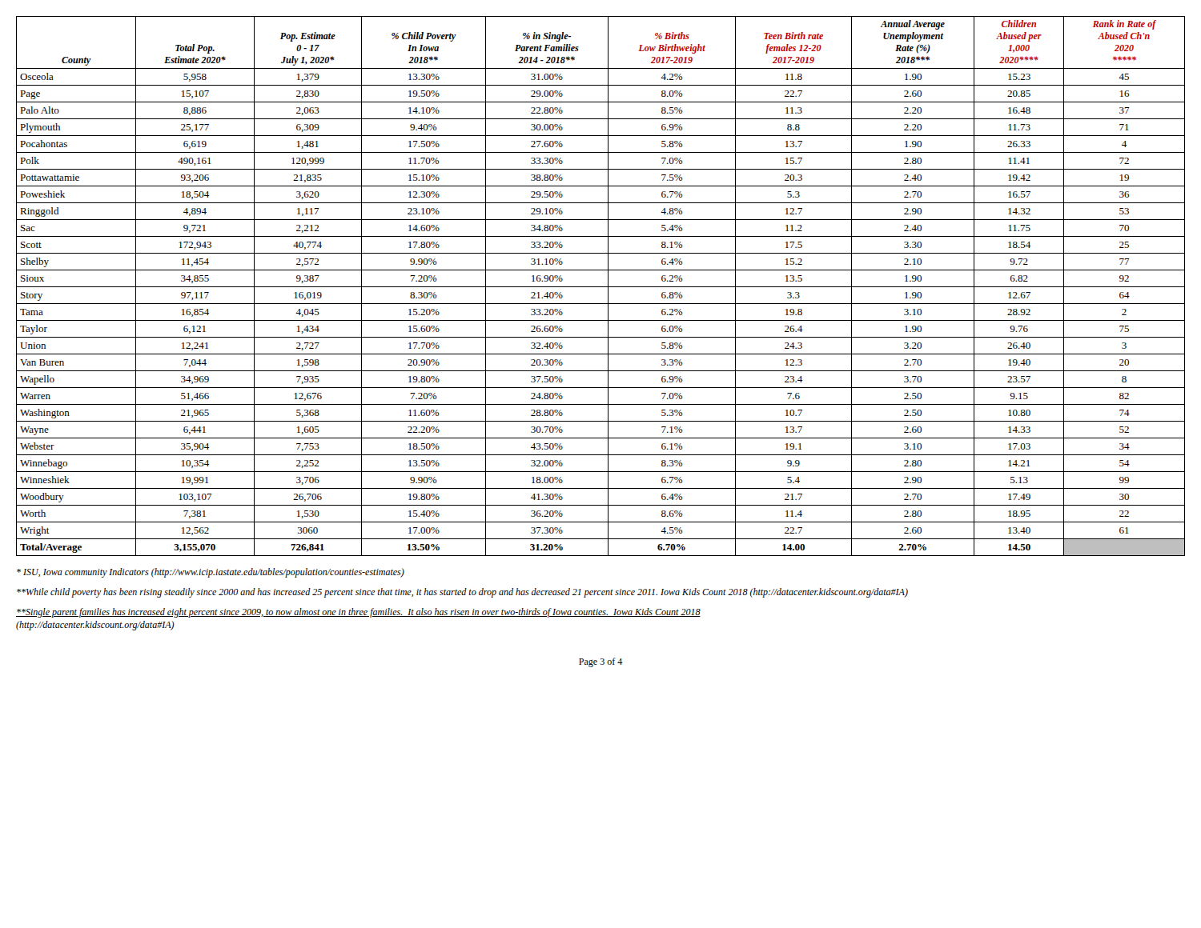| County | Total Pop. Estimate 2020* | Pop. Estimate 0 - 17 July 1, 2020* | % Child Poverty In Iowa 2018** | % in Single- Parent Families 2014 - 2018** | % Births Low Birthweight 2017-2019 | Teen Birth rate females 12-20 2017-2019 | Annual Average Unemployment Rate (%) 2018*** | Children Abused per 1,000 2020**** | Rank in Rate of Abused Ch'n 2020 ***** |
| --- | --- | --- | --- | --- | --- | --- | --- | --- | --- |
| Osceola | 5,958 | 1,379 | 13.30% | 31.00% | 4.2% | 11.8 | 1.90 | 15.23 | 45 |
| Page | 15,107 | 2,830 | 19.50% | 29.00% | 8.0% | 22.7 | 2.60 | 20.85 | 16 |
| Palo Alto | 8,886 | 2,063 | 14.10% | 22.80% | 8.5% | 11.3 | 2.20 | 16.48 | 37 |
| Plymouth | 25,177 | 6,309 | 9.40% | 30.00% | 6.9% | 8.8 | 2.20 | 11.73 | 71 |
| Pocahontas | 6,619 | 1,481 | 17.50% | 27.60% | 5.8% | 13.7 | 1.90 | 26.33 | 4 |
| Polk | 490,161 | 120,999 | 11.70% | 33.30% | 7.0% | 15.7 | 2.80 | 11.41 | 72 |
| Pottawattamie | 93,206 | 21,835 | 15.10% | 38.80% | 7.5% | 20.3 | 2.40 | 19.42 | 19 |
| Poweshiek | 18,504 | 3,620 | 12.30% | 29.50% | 6.7% | 5.3 | 2.70 | 16.57 | 36 |
| Ringgold | 4,894 | 1,117 | 23.10% | 29.10% | 4.8% | 12.7 | 2.90 | 14.32 | 53 |
| Sac | 9,721 | 2,212 | 14.60% | 34.80% | 5.4% | 11.2 | 2.40 | 11.75 | 70 |
| Scott | 172,943 | 40,774 | 17.80% | 33.20% | 8.1% | 17.5 | 3.30 | 18.54 | 25 |
| Shelby | 11,454 | 2,572 | 9.90% | 31.10% | 6.4% | 15.2 | 2.10 | 9.72 | 77 |
| Sioux | 34,855 | 9,387 | 7.20% | 16.90% | 6.2% | 13.5 | 1.90 | 6.82 | 92 |
| Story | 97,117 | 16,019 | 8.30% | 21.40% | 6.8% | 3.3 | 1.90 | 12.67 | 64 |
| Tama | 16,854 | 4,045 | 15.20% | 33.20% | 6.2% | 19.8 | 3.10 | 28.92 | 2 |
| Taylor | 6,121 | 1,434 | 15.60% | 26.60% | 6.0% | 26.4 | 1.90 | 9.76 | 75 |
| Union | 12,241 | 2,727 | 17.70% | 32.40% | 5.8% | 24.3 | 3.20 | 26.40 | 3 |
| Van Buren | 7,044 | 1,598 | 20.90% | 20.30% | 3.3% | 12.3 | 2.70 | 19.40 | 20 |
| Wapello | 34,969 | 7,935 | 19.80% | 37.50% | 6.9% | 23.4 | 3.70 | 23.57 | 8 |
| Warren | 51,466 | 12,676 | 7.20% | 24.80% | 7.0% | 7.6 | 2.50 | 9.15 | 82 |
| Washington | 21,965 | 5,368 | 11.60% | 28.80% | 5.3% | 10.7 | 2.50 | 10.80 | 74 |
| Wayne | 6,441 | 1,605 | 22.20% | 30.70% | 7.1% | 13.7 | 2.60 | 14.33 | 52 |
| Webster | 35,904 | 7,753 | 18.50% | 43.50% | 6.1% | 19.1 | 3.10 | 17.03 | 34 |
| Winnebago | 10,354 | 2,252 | 13.50% | 32.00% | 8.3% | 9.9 | 2.80 | 14.21 | 54 |
| Winneshiek | 19,991 | 3,706 | 9.90% | 18.00% | 6.7% | 5.4 | 2.90 | 5.13 | 99 |
| Woodbury | 103,107 | 26,706 | 19.80% | 41.30% | 6.4% | 21.7 | 2.70 | 17.49 | 30 |
| Worth | 7,381 | 1,530 | 15.40% | 36.20% | 8.6% | 11.4 | 2.80 | 18.95 | 22 |
| Wright | 12,562 | 3060 | 17.00% | 37.30% | 4.5% | 22.7 | 2.60 | 13.40 | 61 |
| Total/Average | 3,155,070 | 726,841 | 13.50% | 31.20% | 6.70% | 14.00 | 2.70% | 14.50 | |
* ISU, Iowa community Indicators (http://www.icip.iastate.edu/tables/population/counties-estimates)
**While child poverty has been rising steadily since 2000 and has increased 25 percent since that time, it has started to drop and has decreased 21 percent since 2011. Iowa Kids Count 2018 (http://datacenter.kidscount.org/data#IA)
**Single parent families has increased eight percent since 2009, to now almost one in three families. It also has risen in over two-thirds of Iowa counties. Iowa Kids Count 2018
(http://datacenter.kidscount.org/data#IA)
Page 3 of 4